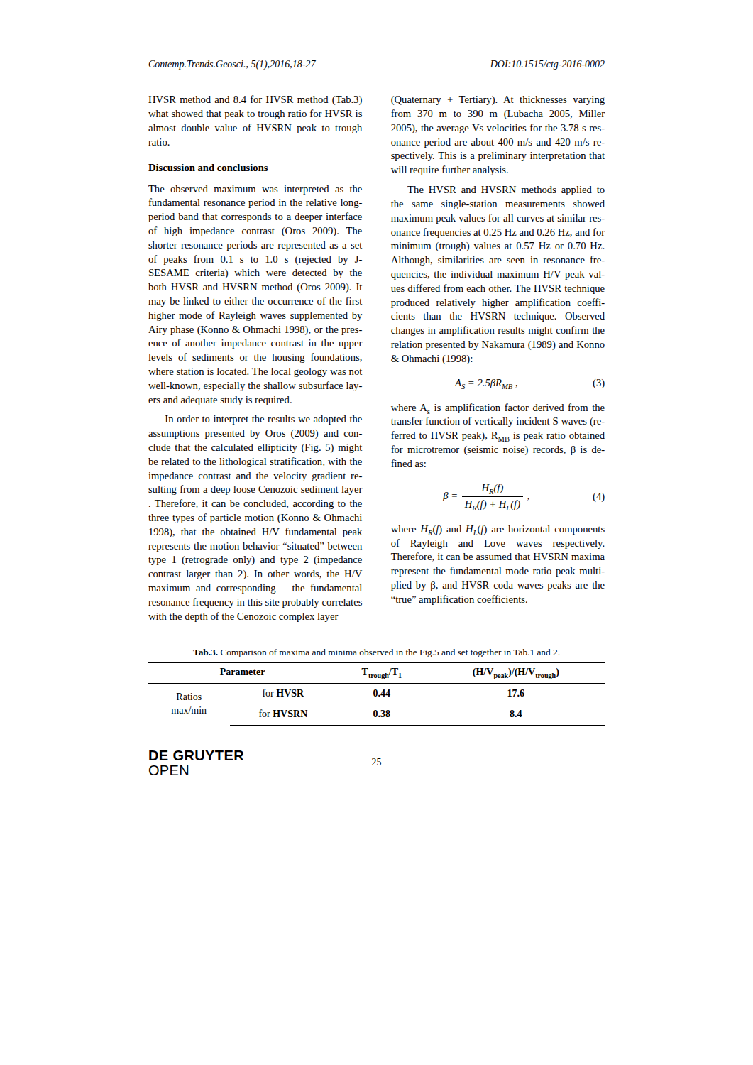Contemp.Trends.Geosci., 5(1),2016,18-27
DOI:10.1515/ctg-2016-0002
HVSR method and 8.4 for HVSR method (Tab.3) what showed that peak to trough ratio for HVSR is almost double value of HVSRN peak to trough ratio.
Discussion and conclusions
The observed maximum was interpreted as the fundamental resonance period in the relative long-period band that corresponds to a deeper interface of high impedance contrast (Oros 2009). The shorter resonance periods are represented as a set of peaks from 0.1 s to 1.0 s (rejected by J-SESAME criteria) which were detected by the both HVSR and HVSRN method (Oros 2009). It may be linked to either the occurrence of the first higher mode of Rayleigh waves supplemented by Airy phase (Konno & Ohmachi 1998), or the presence of another impedance contrast in the upper levels of sediments or the housing foundations, where station is located. The local geology was not well-known, especially the shallow subsurface layers and adequate study is required.
In order to interpret the results we adopted the assumptions presented by Oros (2009) and conclude that the calculated ellipticity (Fig. 5) might be related to the lithological stratification, with the impedance contrast and the velocity gradient resulting from a deep loose Cenozoic sediment layer . Therefore, it can be concluded, according to the three types of particle motion (Konno & Ohmachi 1998), that the obtained H/V fundamental peak represents the motion behavior “situated” between type 1 (retrograde only) and type 2 (impedance contrast larger than 2). In other words, the H/V maximum and corresponding the fundamental resonance frequency in this site probably correlates with the depth of the Cenozoic complex layer
(Quaternary + Tertiary). At thicknesses varying from 370 m to 390 m (Lubacha 2005, Miller 2005), the average Vs velocities for the 3.78 s resonance period are about 400 m/s and 420 m/s respectively. This is a preliminary interpretation that will require further analysis.
The HVSR and HVSRN methods applied to the same single-station measurements showed maximum peak values for all curves at similar resonance frequencies at 0.25 Hz and 0.26 Hz, and for minimum (trough) values at 0.57 Hz or 0.70 Hz. Although, similarities are seen in resonance frequencies, the individual maximum H/V peak values differed from each other. The HVSR technique produced relatively higher amplification coefficients than the HVSRN technique. Observed changes in amplification results might confirm the relation presented by Nakamura (1989) and Konno & Ohmachi (1998):
AS = 2.5βRMB ,
(3)
where As is amplification factor derived from the transfer function of vertically incident S waves (referred to HVSR peak), RMB is peak ratio obtained for microtremor (seismic noise) records, β is defined as:
β = HR(f) HR(f) + HL(f) ,
(4)
where HR(f) and HL(f) are horizontal components of Rayleigh and Love waves respectively. Therefore, it can be assumed that HVSRN maxima represent the fundamental mode ratio peak multiplied by β, and HVSR coda waves peaks are the “true” amplification coefficients.
Tab.3. Comparison of maxima and minima observed in the Fig.5 and set together in Tab.1 and 2.
| Parameter | T trough /T 1 | (H/V peak )/(H/V trough ) |
| --- | --- | --- |
| Ratios max/min | for HVSR | 0.44 | 17.6 |
| for HVSRN | 0.38 | 8.4 |
25
DE GRUYTER
OPEN